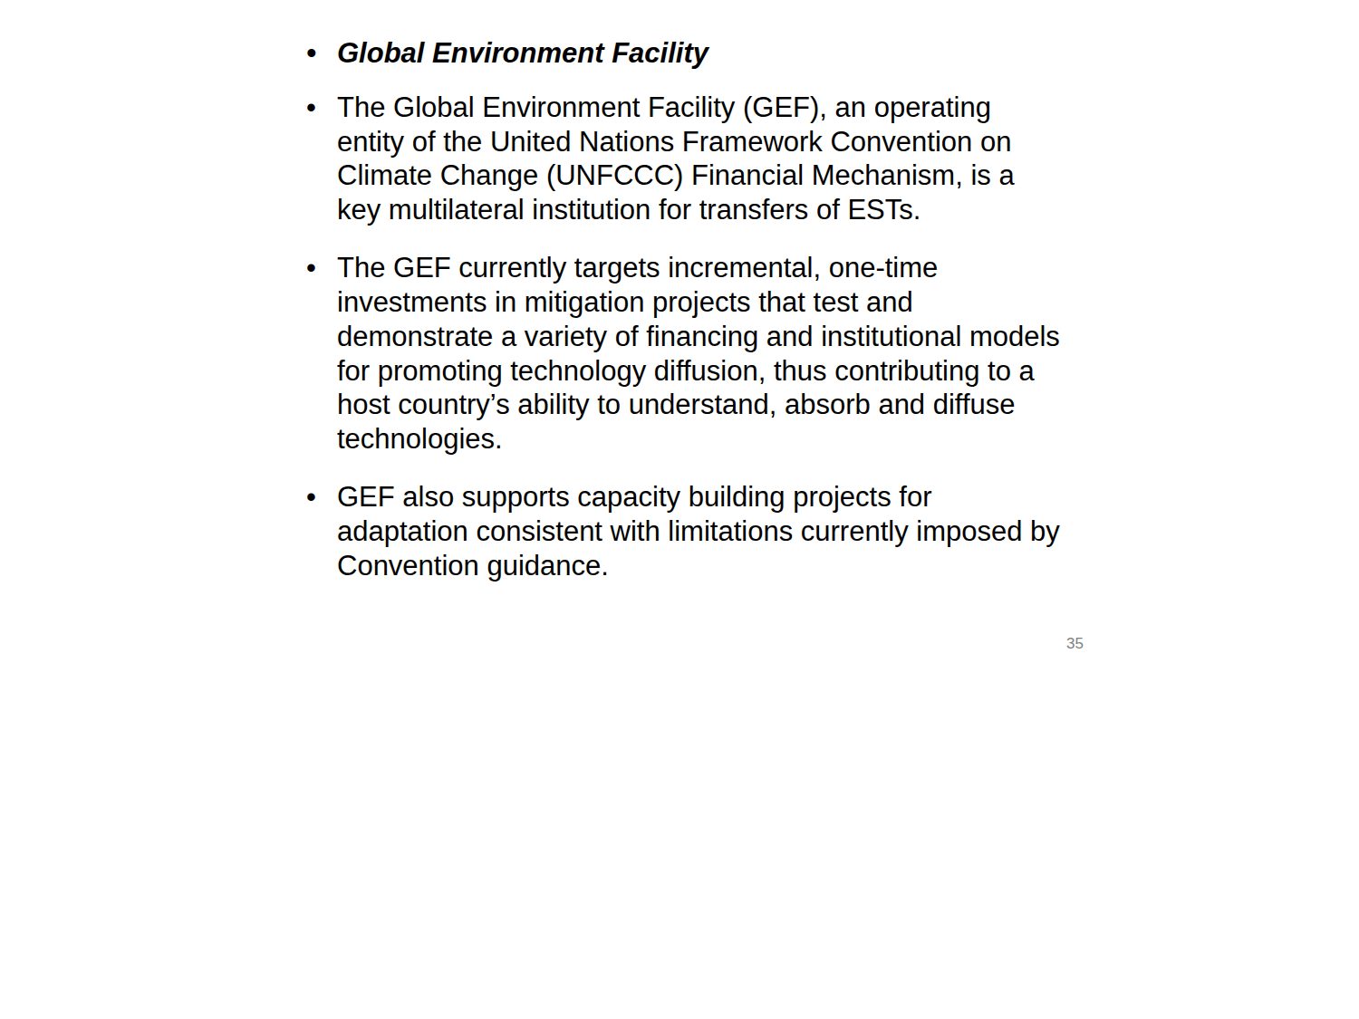Global Environment Facility
The Global Environment Facility (GEF), an operating entity of the United Nations Framework Convention on Climate Change (UNFCCC) Financial Mechanism, is a key multilateral institution for transfers of ESTs.
The GEF currently targets incremental, one-time investments in mitigation projects that test and demonstrate a variety of financing and institutional models for promoting technology diffusion, thus contributing to a host country’s ability to understand, absorb and diffuse technologies.
GEF also supports capacity building projects for adaptation consistent with limitations currently imposed by Convention guidance.
35